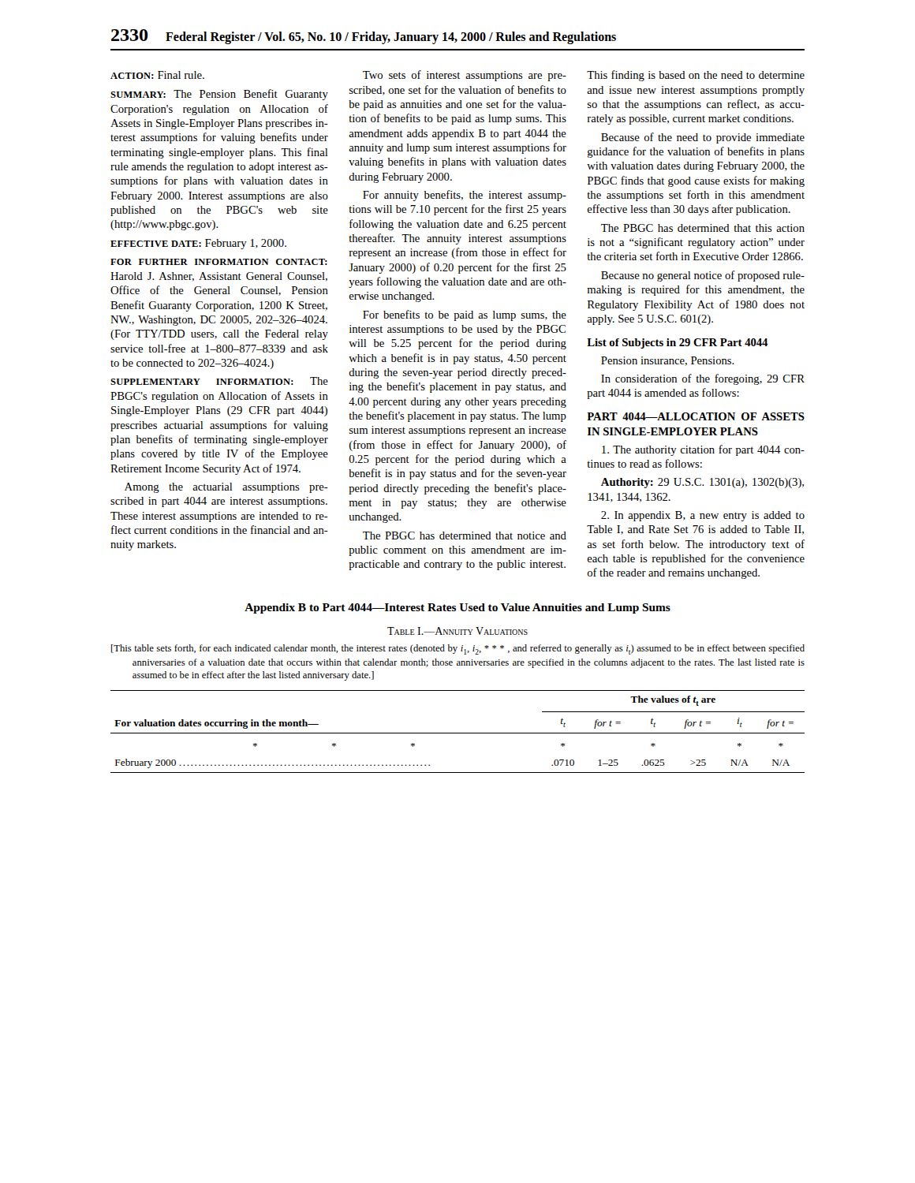2330 Federal Register / Vol. 65, No. 10 / Friday, January 14, 2000 / Rules and Regulations
Action: Final rule.
Summary: The Pension Benefit Guaranty Corporation's regulation on Allocation of Assets in Single-Employer Plans prescribes interest assumptions for valuing benefits under terminating single-employer plans. This final rule amends the regulation to adopt interest assumptions for plans with valuation dates in February 2000. Interest assumptions are also published on the PBGC's web site (http://www.pbgc.gov).
Effective Date: February 1, 2000.
For Further Information Contact: Harold J. Ashner, Assistant General Counsel, Office of the General Counsel, Pension Benefit Guaranty Corporation, 1200 K Street, NW., Washington, DC 20005, 202–326–4024. (For TTY/TDD users, call the Federal relay service toll-free at 1–800–877–8339 and ask to be connected to 202–326–4024.)
Supplementary Information: The PBGC's regulation on Allocation of Assets in Single-Employer Plans (29 CFR part 4044) prescribes actuarial assumptions for valuing plan benefits of terminating single-employer plans covered by title IV of the Employee Retirement Income Security Act of 1974.
Among the actuarial assumptions prescribed in part 4044 are interest assumptions. These interest assumptions are intended to reflect current conditions in the financial and annuity markets.
Two sets of interest assumptions are prescribed, one set for the valuation of benefits to be paid as annuities and one set for the valuation of benefits to be paid as lump sums. This amendment adds appendix B to part 4044 the annuity and lump sum interest assumptions for valuing benefits in plans with valuation dates during February 2000.
For annuity benefits, the interest assumptions will be 7.10 percent for the first 25 years following the valuation date and 6.25 percent thereafter. The annuity interest assumptions represent an increase (from those in effect for January 2000) of 0.20 percent for the first 25 years following the valuation date and are otherwise unchanged.
For benefits to be paid as lump sums, the interest assumptions to be used by the PBGC will be 5.25 percent for the period during which a benefit is in pay status, 4.50 percent during the seven-year period directly preceding the benefit's placement in pay status, and 4.00 percent during any other years preceding the benefit's placement in pay status. The lump sum interest assumptions represent an increase (from those in effect for January 2000), of 0.25 percent for the period during which a benefit is in pay status and for the seven-year period directly preceding the benefit's placement in pay status; they are otherwise unchanged.
The PBGC has determined that notice and public comment on this amendment are impracticable and contrary to the public interest. This finding is based on the need to determine and issue new interest assumptions promptly so that the assumptions can reflect, as accurately as possible, current market conditions.
Because of the need to provide immediate guidance for the valuation of benefits in plans with valuation dates during February 2000, the PBGC finds that good cause exists for making the assumptions set forth in this amendment effective less than 30 days after publication.
The PBGC has determined that this action is not a “significant regulatory action” under the criteria set forth in Executive Order 12866.
Because no general notice of proposed rulemaking is required for this amendment, the Regulatory Flexibility Act of 1980 does not apply. See 5 U.S.C. 601(2).
List of Subjects in 29 CFR Part 4044
Pension insurance, Pensions.
In consideration of the foregoing, 29 CFR part 4044 is amended as follows:
Part 4044—Allocation of Assets in Single-Employer Plans
1. The authority citation for part 4044 continues to read as follows:
Authority: 29 U.S.C. 1301(a), 1302(b)(3), 1341, 1344, 1362.
2. In appendix B, a new entry is added to Table I, and Rate Set 76 is added to Table II, as set forth below. The introductory text of each table is republished for the convenience of the reader and remains unchanged.
Appendix B to Part 4044—Interest Rates Used to Value Annuities and Lump Sums
Table I.—Annuity Valuations
[This table sets forth, for each indicated calendar month, the interest rates (denoted by i1, i2, * * * , and referred to generally as it) assumed to be in effect between specified anniversaries of a valuation date that occurs within that calendar month; those anniversaries are specified in the columns adjacent to the rates. The last listed rate is assumed to be in effect after the last listed anniversary date.]
| For valuation dates occurring in the month— | The values of t t are |
| --- | --- |
| t t | for t = | t t | for t = | i t | for t = |
| * * * | * | | * | | * | * |
| February 2000 ................................................................. | .0710 | 1–25 | .0625 | >25 | N/A | N/A |